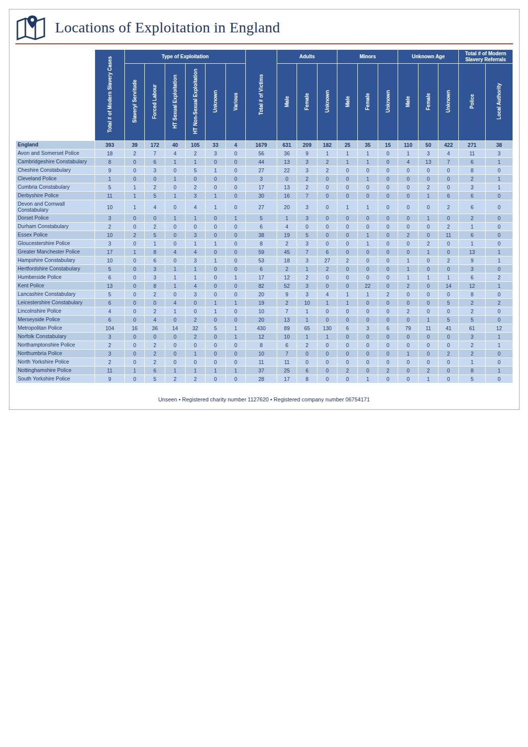Locations of Exploitation in England
| | Total # of Modern Slavery Cases | Type of Exploitation | Total # of Victims | Adults | Minors | Unknown Age | Total # of Modern Slavery Referrals |
| --- | --- | --- | --- | --- | --- | --- | --- |
| Slavery/ Servitude | Forced Labour | HT Sexual Exploitation | HT Non-Sexual Exploitation | Unknown | Various | Male | Female | Unknown | Male | Female | Unknown | Male | Female | Unknown | Police | Local Authority |
| England | 393 | 39 | 172 | 40 | 105 | 33 | 4 | 1679 | 631 | 209 | 182 | 25 | 35 | 15 | 110 | 50 | 422 | 271 | 38 |
| Avon and Somerset Police | 18 | 2 | 7 | 4 | 2 | 3 | 0 | 56 | 36 | 9 | 1 | 1 | 1 | 0 | 1 | 3 | 4 | 11 | 3 |
| Cambridgeshire Constabulary | 8 | 0 | 6 | 1 | 1 | 0 | 0 | 44 | 13 | 3 | 2 | 1 | 1 | 0 | 4 | 13 | 7 | 6 | 1 |
| Cheshire Constabulary | 9 | 0 | 3 | 0 | 5 | 1 | 0 | 27 | 22 | 3 | 2 | 0 | 0 | 0 | 0 | 0 | 0 | 8 | 0 |
| Cleveland Police | 1 | 0 | 0 | 1 | 0 | 0 | 0 | 3 | 0 | 2 | 0 | 0 | 1 | 0 | 0 | 0 | 0 | 2 | 1 |
| Cumbria Constabulary | 5 | 1 | 2 | 0 | 2 | 0 | 0 | 17 | 13 | 2 | 0 | 0 | 0 | 0 | 0 | 2 | 0 | 3 | 1 |
| Derbyshire Police | 11 | 1 | 5 | 1 | 3 | 1 | 0 | 30 | 16 | 7 | 0 | 0 | 0 | 0 | 0 | 1 | 6 | 6 | 0 |
| Devon and Cornwall Constabulary | 10 | 1 | 4 | 0 | 4 | 1 | 0 | 27 | 20 | 3 | 0 | 1 | 1 | 0 | 0 | 0 | 2 | 6 | 0 |
| Dorset Police | 3 | 0 | 0 | 1 | 1 | 0 | 1 | 5 | 1 | 3 | 0 | 0 | 0 | 0 | 0 | 1 | 0 | 2 | 0 |
| Durham Constabulary | 2 | 0 | 2 | 0 | 0 | 0 | 0 | 6 | 4 | 0 | 0 | 0 | 0 | 0 | 0 | 0 | 2 | 1 | 0 |
| Essex Police | 10 | 2 | 5 | 0 | 3 | 0 | 0 | 38 | 19 | 5 | 0 | 0 | 1 | 0 | 2 | 0 | 11 | 6 | 0 |
| Gloucestershire Police | 3 | 0 | 1 | 0 | 1 | 1 | 0 | 8 | 2 | 3 | 0 | 0 | 1 | 0 | 0 | 2 | 0 | 1 | 0 |
| Greater Manchester Police | 17 | 1 | 8 | 4 | 4 | 0 | 0 | 59 | 45 | 7 | 6 | 0 | 0 | 0 | 0 | 1 | 0 | 13 | 1 |
| Hampshire Constabulary | 10 | 0 | 6 | 0 | 3 | 1 | 0 | 53 | 18 | 3 | 27 | 2 | 0 | 0 | 1 | 0 | 2 | 9 | 1 |
| Hertfordshire Constabulary | 5 | 0 | 3 | 1 | 1 | 0 | 0 | 6 | 2 | 1 | 2 | 0 | 0 | 0 | 1 | 0 | 0 | 3 | 0 |
| Humberside Police | 6 | 0 | 3 | 1 | 1 | 0 | 1 | 17 | 12 | 2 | 0 | 0 | 0 | 0 | 1 | 1 | 1 | 6 | 2 |
| Kent Police | 13 | 0 | 8 | 1 | 4 | 0 | 0 | 82 | 52 | 3 | 0 | 0 | 22 | 0 | 2 | 0 | 14 | 12 | 1 |
| Lancashire Constabulary | 5 | 0 | 2 | 0 | 3 | 0 | 0 | 20 | 9 | 3 | 4 | 1 | 1 | 2 | 0 | 0 | 0 | 8 | 0 |
| Leicestershire Constabulary | 6 | 0 | 0 | 4 | 0 | 1 | 1 | 19 | 2 | 10 | 1 | 1 | 0 | 0 | 0 | 0 | 5 | 2 | 2 |
| Lincolnshire Police | 4 | 0 | 2 | 1 | 0 | 1 | 0 | 10 | 7 | 1 | 0 | 0 | 0 | 0 | 2 | 0 | 0 | 2 | 0 |
| Merseyside Police | 6 | 0 | 4 | 0 | 2 | 0 | 0 | 20 | 13 | 1 | 0 | 0 | 0 | 0 | 0 | 1 | 5 | 5 | 0 |
| Metropolitan Police | 104 | 16 | 36 | 14 | 32 | 5 | 1 | 430 | 89 | 65 | 130 | 6 | 3 | 6 | 79 | 11 | 41 | 61 | 12 |
| Norfolk Constabulary | 3 | 0 | 0 | 0 | 2 | 0 | 1 | 12 | 10 | 1 | 1 | 0 | 0 | 0 | 0 | 0 | 0 | 3 | 1 |
| Northamptonshire Police | 2 | 0 | 2 | 0 | 0 | 0 | 0 | 8 | 6 | 2 | 0 | 0 | 0 | 0 | 0 | 0 | 0 | 2 | 1 |
| Northumbria Police | 3 | 0 | 2 | 0 | 1 | 0 | 0 | 10 | 7 | 0 | 0 | 0 | 0 | 0 | 1 | 0 | 2 | 2 | 0 |
| North Yorkshire Police | 2 | 0 | 2 | 0 | 0 | 0 | 0 | 11 | 11 | 0 | 0 | 0 | 0 | 0 | 0 | 0 | 0 | 1 | 0 |
| Nottinghamshire Police | 11 | 1 | 6 | 1 | 1 | 1 | 1 | 37 | 25 | 6 | 0 | 2 | 0 | 2 | 0 | 2 | 0 | 8 | 1 |
| South Yorkshire Police | 9 | 0 | 5 | 2 | 2 | 0 | 0 | 28 | 17 | 8 | 0 | 0 | 1 | 0 | 0 | 1 | 0 | 5 | 0 |
Unseen • Registered charity number 1127620 • Registered company number 06754171